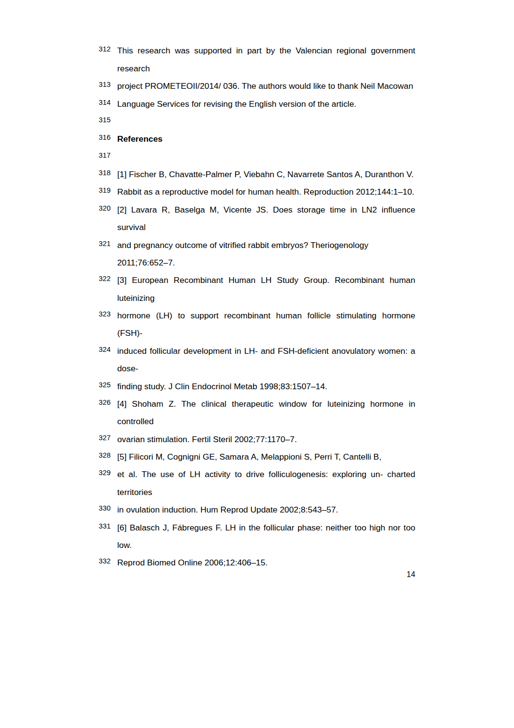312
This research was supported in part by the Valencian regional government research
313
project PROMETEOII/2014/ 036. The authors would like to thank Neil Macowan
314
Language Services for revising the English version of the article.
315
316
References
317
318
[1] Fischer B, Chavatte-Palmer P, Viebahn C, Navarrete Santos A, Duranthon V.
319
Rabbit as a reproductive model for human health. Reproduction 2012;144:1–10.
320
[2] Lavara R, Baselga M, Vicente JS. Does storage time in LN2 influence survival
321
and pregnancy outcome of vitrified rabbit embryos? Theriogenology 2011;76:652–7.
322
[3] European Recombinant Human LH Study Group. Recombinant human luteinizing
323
hormone (LH) to support recombinant human follicle stimulating hormone (FSH)-
324
induced follicular development in LH- and FSH-deficient anovulatory women: a dose-
325
finding study. J Clin Endocrinol Metab 1998;83:1507–14.
326
[4] Shoham Z. The clinical therapeutic window for luteinizing hormone in controlled
327
ovarian stimulation. Fertil Steril 2002;77:1170–7.
328
[5] Filicori M, Cognigni GE, Samara A, Melappioni S, Perri T, Cantelli B,
329
et al. The use of LH activity to drive folliculogenesis: exploring un- charted territories
330
in ovulation induction. Hum Reprod Update 2002;8:543–57.
331
[6] Balasch J, Fábregues F. LH in the follicular phase: neither too high nor too low.
332
Reprod Biomed Online 2006;12:406–15.
14